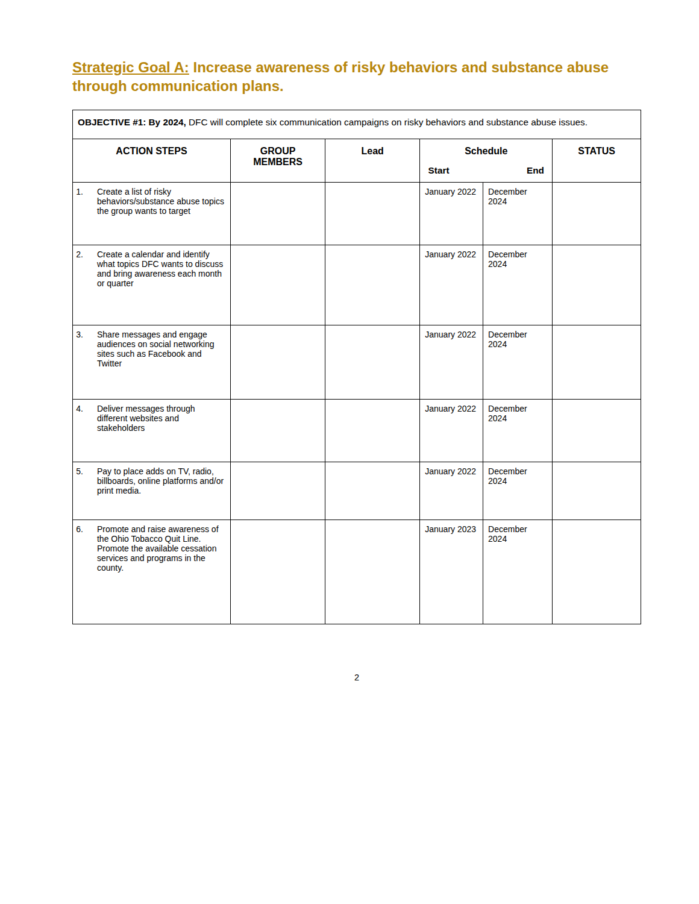Strategic Goal A: Increase awareness of risky behaviors and substance abuse through communication plans.
| OBJECTIVE #1: By 2024, DFC will complete six communication campaigns on risky behaviors and substance abuse issues. |
| ACTION STEPS | GROUP MEMBERS | Lead | Schedule Start End | STATUS |
| 1. Create a list of risky behaviors/substance abuse topics the group wants to target | | | January 2022 | December 2024 | |
| 2. Create a calendar and identify what topics DFC wants to discuss and bring awareness each month or quarter | | | January 2022 | December 2024 | |
| 3. Share messages and engage audiences on social networking sites such as Facebook and Twitter | | | January 2022 | December 2024 | |
| 4. Deliver messages through different websites and stakeholders | | | January 2022 | December 2024 | |
| 5. Pay to place adds on TV, radio, billboards, online platforms and/or print media. | | | January 2022 | December 2024 | |
| 6. Promote and raise awareness of the Ohio Tobacco Quit Line. Promote the available cessation services and programs in the county. | | | January 2023 | December 2024 | |
2